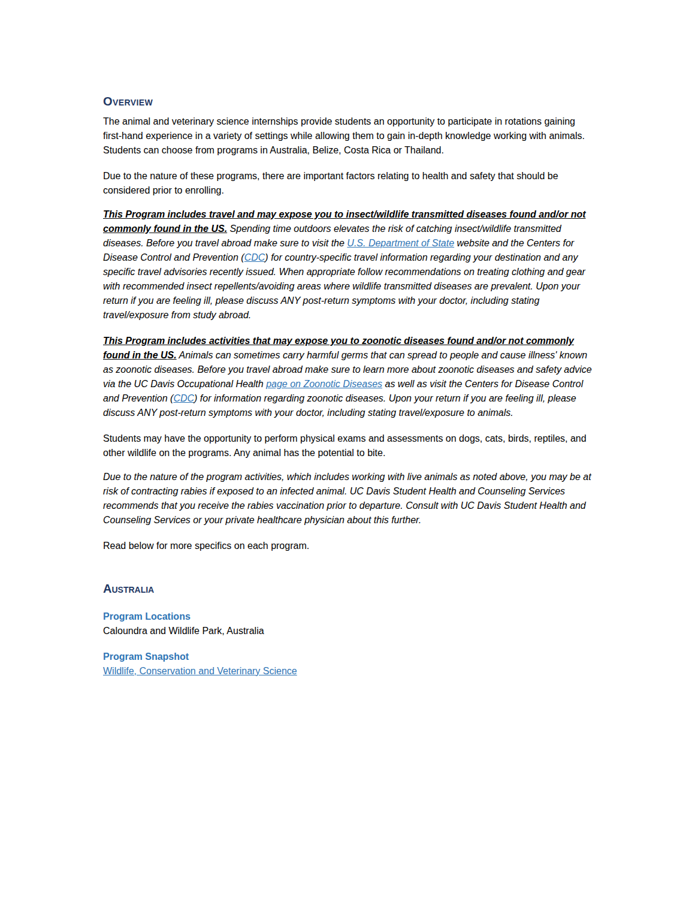Overview
The animal and veterinary science internships provide students an opportunity to participate in rotations gaining first-hand experience in a variety of settings while allowing them to gain in-depth knowledge working with animals. Students can choose from programs in Australia, Belize, Costa Rica or Thailand.
Due to the nature of these programs, there are important factors relating to health and safety that should be considered prior to enrolling.
This Program includes travel and may expose you to insect/wildlife transmitted diseases found and/or not commonly found in the US. Spending time outdoors elevates the risk of catching insect/wildlife transmitted diseases. Before you travel abroad make sure to visit the U.S. Department of State website and the Centers for Disease Control and Prevention (CDC) for country-specific travel information regarding your destination and any specific travel advisories recently issued. When appropriate follow recommendations on treating clothing and gear with recommended insect repellents/avoiding areas where wildlife transmitted diseases are prevalent. Upon your return if you are feeling ill, please discuss ANY post-return symptoms with your doctor, including stating travel/exposure from study abroad.
This Program includes activities that may expose you to zoonotic diseases found and/or not commonly found in the US. Animals can sometimes carry harmful germs that can spread to people and cause illness' known as zoonotic diseases. Before you travel abroad make sure to learn more about zoonotic diseases and safety advice via the UC Davis Occupational Health page on Zoonotic Diseases as well as visit the Centers for Disease Control and Prevention (CDC) for information regarding zoonotic diseases. Upon your return if you are feeling ill, please discuss ANY post-return symptoms with your doctor, including stating travel/exposure to animals.
Students may have the opportunity to perform physical exams and assessments on dogs, cats, birds, reptiles, and other wildlife on the programs. Any animal has the potential to bite.
Due to the nature of the program activities, which includes working with live animals as noted above, you may be at risk of contracting rabies if exposed to an infected animal. UC Davis Student Health and Counseling Services recommends that you receive the rabies vaccination prior to departure. Consult with UC Davis Student Health and Counseling Services or your private healthcare physician about this further.
Read below for more specifics on each program.
Australia
Program Locations
Caloundra and Wildlife Park, Australia
Program Snapshot
Wildlife, Conservation and Veterinary Science